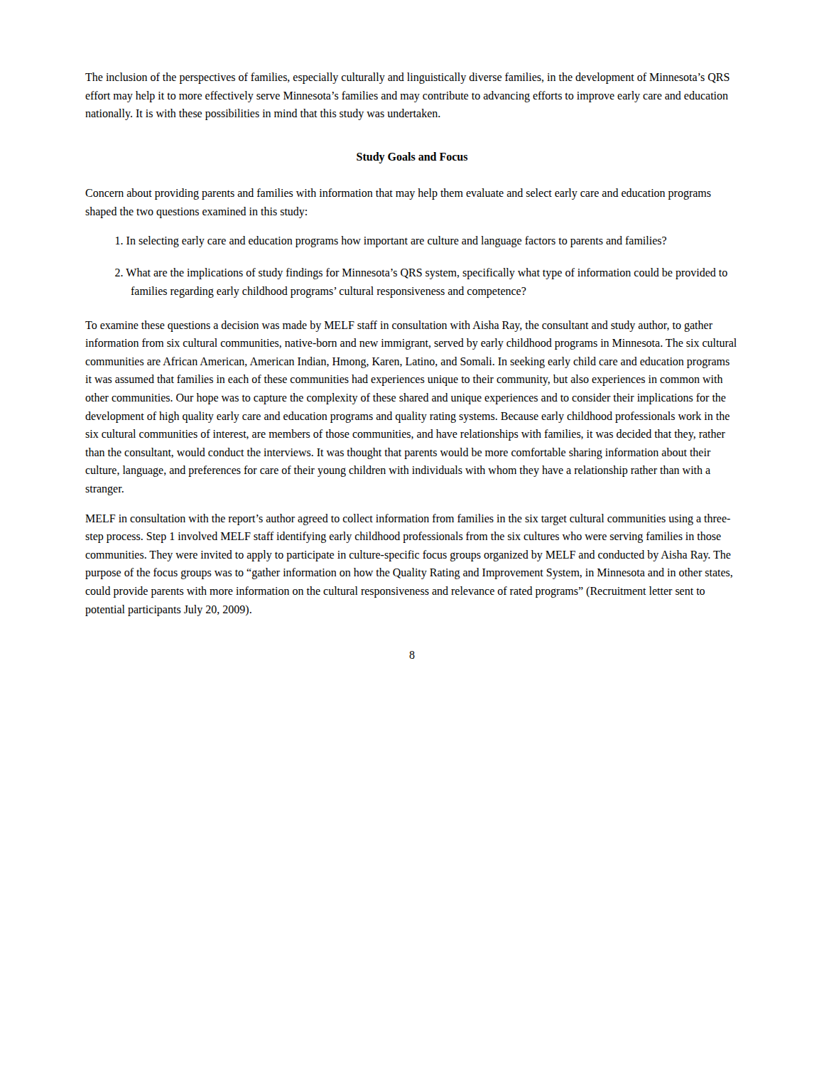The inclusion of the perspectives of families, especially culturally and linguistically diverse families, in the development of Minnesota’s QRS effort may help it to more effectively serve Minnesota’s families and may contribute to advancing efforts to improve early care and education nationally. It is with these possibilities in mind that this study was undertaken.
Study Goals and Focus
Concern about providing parents and families with information that may help them evaluate and select early care and education programs shaped the two questions examined in this study:
1. In selecting early care and education programs how important are culture and language factors to parents and families?
2. What are the implications of study findings for Minnesota’s QRS system, specifically what type of information could be provided to families regarding early childhood programs’ cultural responsiveness and competence?
To examine these questions a decision was made by MELF staff in consultation with Aisha Ray, the consultant and study author, to gather information from six cultural communities, native-born and new immigrant, served by early childhood programs in Minnesota. The six cultural communities are African American, American Indian, Hmong, Karen, Latino, and Somali. In seeking early child care and education programs it was assumed that families in each of these communities had experiences unique to their community, but also experiences in common with other communities. Our hope was to capture the complexity of these shared and unique experiences and to consider their implications for the development of high quality early care and education programs and quality rating systems. Because early childhood professionals work in the six cultural communities of interest, are members of those communities, and have relationships with families, it was decided that they, rather than the consultant, would conduct the interviews. It was thought that parents would be more comfortable sharing information about their culture, language, and preferences for care of their young children with individuals with whom they have a relationship rather than with a stranger.
MELF in consultation with the report’s author agreed to collect information from families in the six target cultural communities using a three-step process. Step 1 involved MELF staff identifying early childhood professionals from the six cultures who were serving families in those communities. They were invited to apply to participate in culture-specific focus groups organized by MELF and conducted by Aisha Ray. The purpose of the focus groups was to “gather information on how the Quality Rating and Improvement System, in Minnesota and in other states, could provide parents with more information on the cultural responsiveness and relevance of rated programs” (Recruitment letter sent to potential participants July 20, 2009).
8